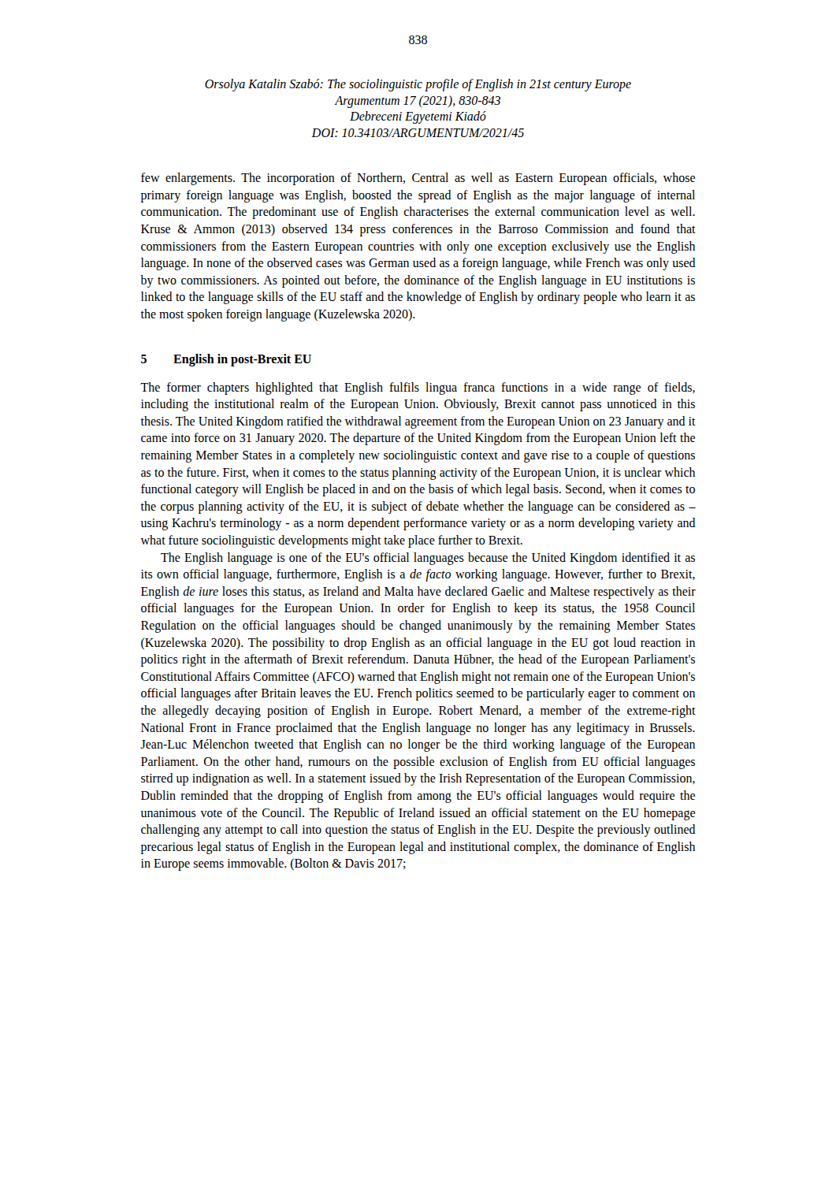838
Orsolya Katalin Szabó: The sociolinguistic profile of English in 21st century Europe
Argumentum 17 (2021), 830-843
Debreceni Egyetemi Kiadó
DOI: 10.34103/ARGUMENTUM/2021/45
few enlargements. The incorporation of Northern, Central as well as Eastern European officials, whose primary foreign language was English, boosted the spread of English as the major language of internal communication. The predominant use of English characterises the external communication level as well. Kruse & Ammon (2013) observed 134 press conferences in the Barroso Commission and found that commissioners from the Eastern European countries with only one exception exclusively use the English language. In none of the observed cases was German used as a foreign language, while French was only used by two commissioners. As pointed out before, the dominance of the English language in EU institutions is linked to the language skills of the EU staff and the knowledge of English by ordinary people who learn it as the most spoken foreign language (Kuzelewska 2020).
5 English in post-Brexit EU
The former chapters highlighted that English fulfils lingua franca functions in a wide range of fields, including the institutional realm of the European Union. Obviously, Brexit cannot pass unnoticed in this thesis. The United Kingdom ratified the withdrawal agreement from the European Union on 23 January and it came into force on 31 January 2020. The departure of the United Kingdom from the European Union left the remaining Member States in a completely new sociolinguistic context and gave rise to a couple of questions as to the future. First, when it comes to the status planning activity of the European Union, it is unclear which functional category will English be placed in and on the basis of which legal basis. Second, when it comes to the corpus planning activity of the EU, it is subject of debate whether the language can be considered as – using Kachru's terminology - as a norm dependent performance variety or as a norm developing variety and what future sociolinguistic developments might take place further to Brexit.
The English language is one of the EU's official languages because the United Kingdom identified it as its own official language, furthermore, English is a de facto working language. However, further to Brexit, English de iure loses this status, as Ireland and Malta have declared Gaelic and Maltese respectively as their official languages for the European Union. In order for English to keep its status, the 1958 Council Regulation on the official languages should be changed unanimously by the remaining Member States (Kuzelewska 2020). The possibility to drop English as an official language in the EU got loud reaction in politics right in the aftermath of Brexit referendum. Danuta Hübner, the head of the European Parliament's Constitutional Affairs Committee (AFCO) warned that English might not remain one of the European Union's official languages after Britain leaves the EU. French politics seemed to be particularly eager to comment on the allegedly decaying position of English in Europe. Robert Menard, a member of the extreme-right National Front in France proclaimed that the English language no longer has any legitimacy in Brussels. Jean-Luc Mélenchon tweeted that English can no longer be the third working language of the European Parliament. On the other hand, rumours on the possible exclusion of English from EU official languages stirred up indignation as well. In a statement issued by the Irish Representation of the European Commission, Dublin reminded that the dropping of English from among the EU's official languages would require the unanimous vote of the Council. The Republic of Ireland issued an official statement on the EU homepage challenging any attempt to call into question the status of English in the EU. Despite the previously outlined precarious legal status of English in the European legal and institutional complex, the dominance of English in Europe seems immovable. (Bolton & Davis 2017;